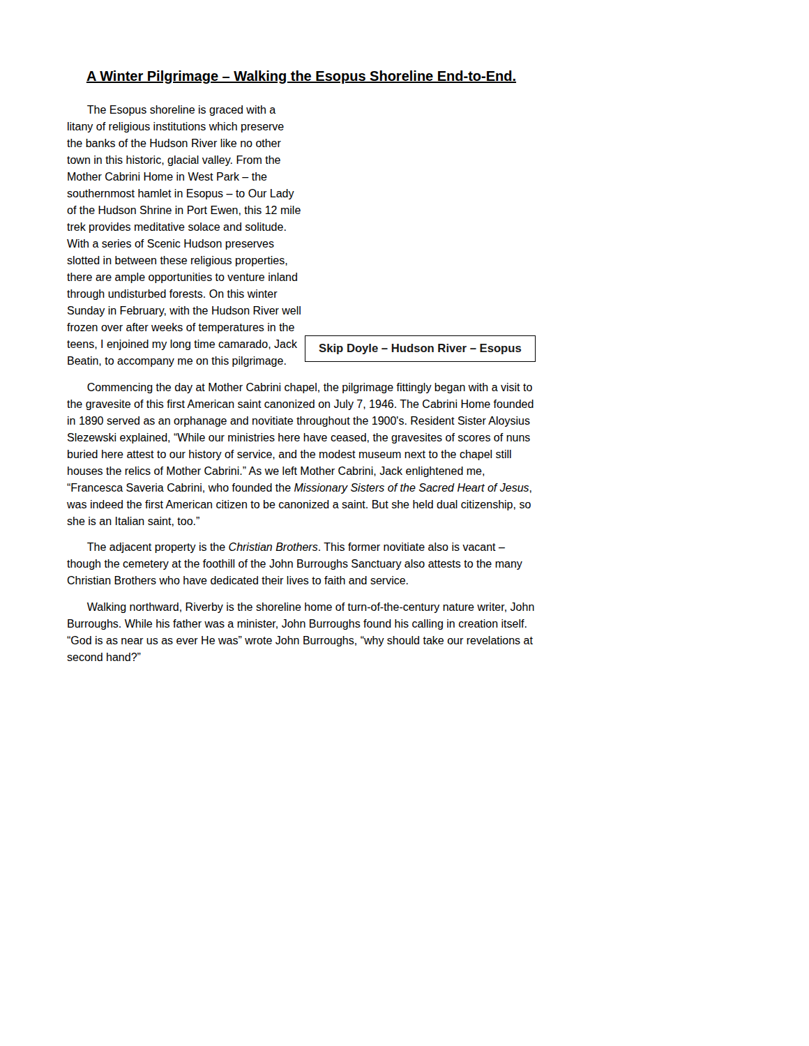A Winter Pilgrimage – Walking the Esopus Shoreline End-to-End.
Skip Doyle – Hudson River – Esopus
The Esopus shoreline is graced with a litany of religious institutions which preserve the banks of the Hudson River like no other town in this historic, glacial valley. From the Mother Cabrini Home in West Park – the southernmost hamlet in Esopus – to Our Lady of the Hudson Shrine in Port Ewen, this 12 mile trek provides meditative solace and solitude. With a series of Scenic Hudson preserves slotted in between these religious properties, there are ample opportunities to venture inland through undisturbed forests. On this winter Sunday in February, with the Hudson River well frozen over after weeks of temperatures in the teens, I enjoined my long time camarado, Jack Beatin, to accompany me on this pilgrimage.
Commencing the day at Mother Cabrini chapel, the pilgrimage fittingly began with a visit to the gravesite of this first American saint canonized on July 7, 1946. The Cabrini Home founded in 1890 served as an orphanage and novitiate throughout the 1900's. Resident Sister Aloysius Slezewski explained, “While our ministries here have ceased, the gravesites of scores of nuns buried here attest to our history of service, and the modest museum next to the chapel still houses the relics of Mother Cabrini.” As we left Mother Cabrini, Jack enlightened me, “Francesca Saveria Cabrini, who founded the Missionary Sisters of the Sacred Heart of Jesus, was indeed the first American citizen to be canonized a saint. But she held dual citizenship, so she is an Italian saint, too.”
The adjacent property is the Christian Brothers. This former novitiate also is vacant – though the cemetery at the foothill of the John Burroughs Sanctuary also attests to the many Christian Brothers who have dedicated their lives to faith and service.
Walking northward, Riverby is the shoreline home of turn-of-the-century nature writer, John Burroughs. While his father was a minister, John Burroughs found his calling in creation itself. “God is as near us as ever He was” wrote John Burroughs, “why should take our revelations at second hand?”